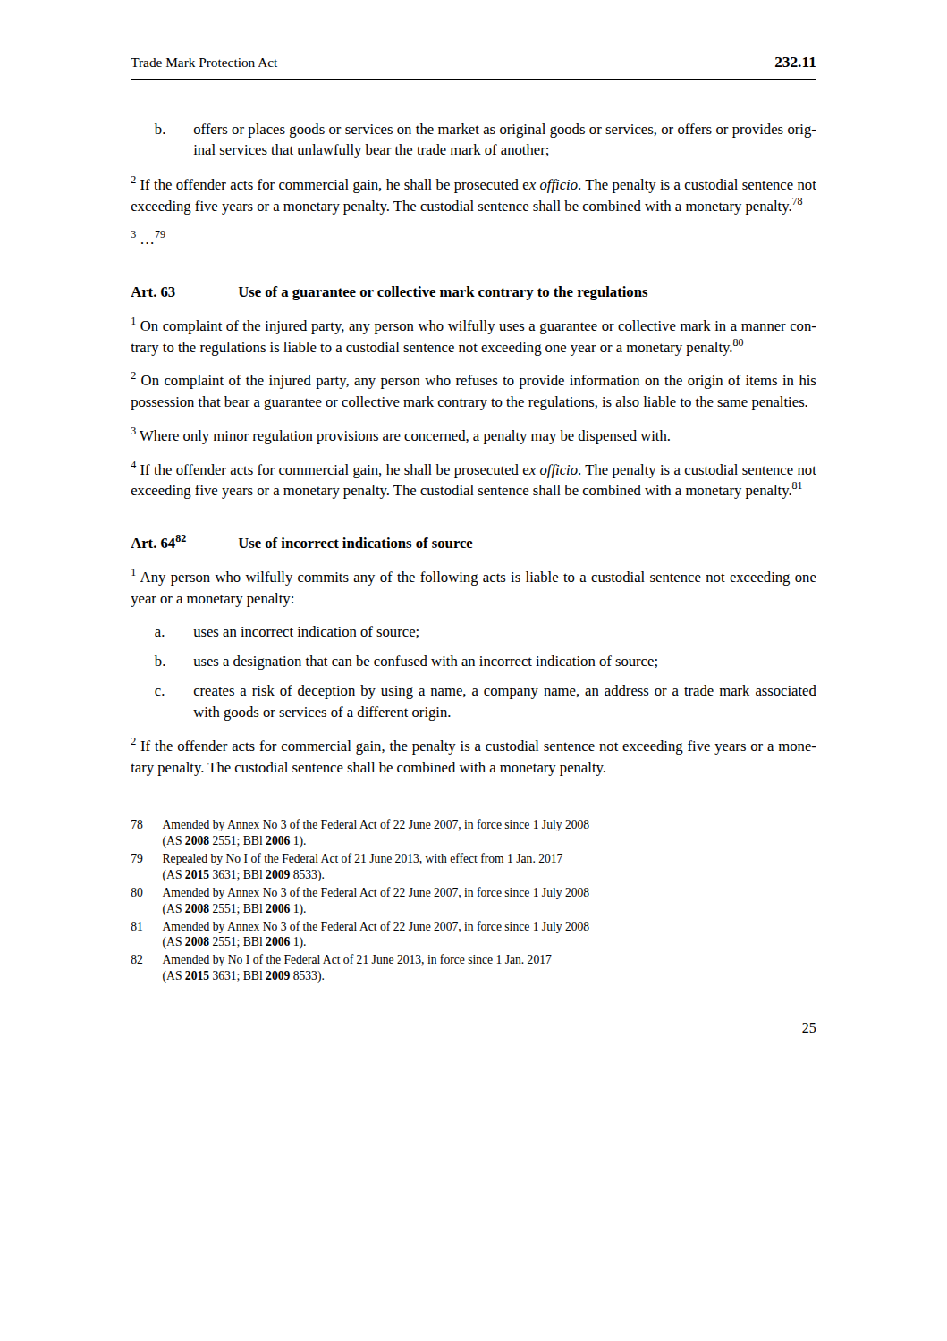Trade Mark Protection Act 232.11
b. offers or places goods or services on the market as original goods or services, or offers or provides original services that unlawfully bear the trade mark of another;
2 If the offender acts for commercial gain, he shall be prosecuted ex officio. The penalty is a custodial sentence not exceeding five years or a monetary penalty. The custodial sentence shall be combined with a monetary penalty.78
3 …79
Art. 63 Use of a guarantee or collective mark contrary to the regulations
1 On complaint of the injured party, any person who wilfully uses a guarantee or collective mark in a manner contrary to the regulations is liable to a custodial sentence not exceeding one year or a monetary penalty.80
2 On complaint of the injured party, any person who refuses to provide information on the origin of items in his possession that bear a guarantee or collective mark contrary to the regulations, is also liable to the same penalties.
3 Where only minor regulation provisions are concerned, a penalty may be dispensed with.
4 If the offender acts for commercial gain, he shall be prosecuted ex officio. The penalty is a custodial sentence not exceeding five years or a monetary penalty. The custodial sentence shall be combined with a monetary penalty.81
Art. 6482 Use of incorrect indications of source
1 Any person who wilfully commits any of the following acts is liable to a custodial sentence not exceeding one year or a monetary penalty:
a. uses an incorrect indication of source;
b. uses a designation that can be confused with an incorrect indication of source;
c. creates a risk of deception by using a name, a company name, an address or a trade mark associated with goods or services of a different origin.
2 If the offender acts for commercial gain, the penalty is a custodial sentence not exceeding five years or a monetary penalty. The custodial sentence shall be combined with a monetary penalty.
78 Amended by Annex No 3 of the Federal Act of 22 June 2007, in force since 1 July 2008 (AS 2008 2551; BBl 2006 1).
79 Repealed by No I of the Federal Act of 21 June 2013, with effect from 1 Jan. 2017 (AS 2015 3631; BBl 2009 8533).
80 Amended by Annex No 3 of the Federal Act of 22 June 2007, in force since 1 July 2008 (AS 2008 2551; BBl 2006 1).
81 Amended by Annex No 3 of the Federal Act of 22 June 2007, in force since 1 July 2008 (AS 2008 2551; BBl 2006 1).
82 Amended by No I of the Federal Act of 21 June 2013, in force since 1 Jan. 2017 (AS 2015 3631; BBl 2009 8533).
25